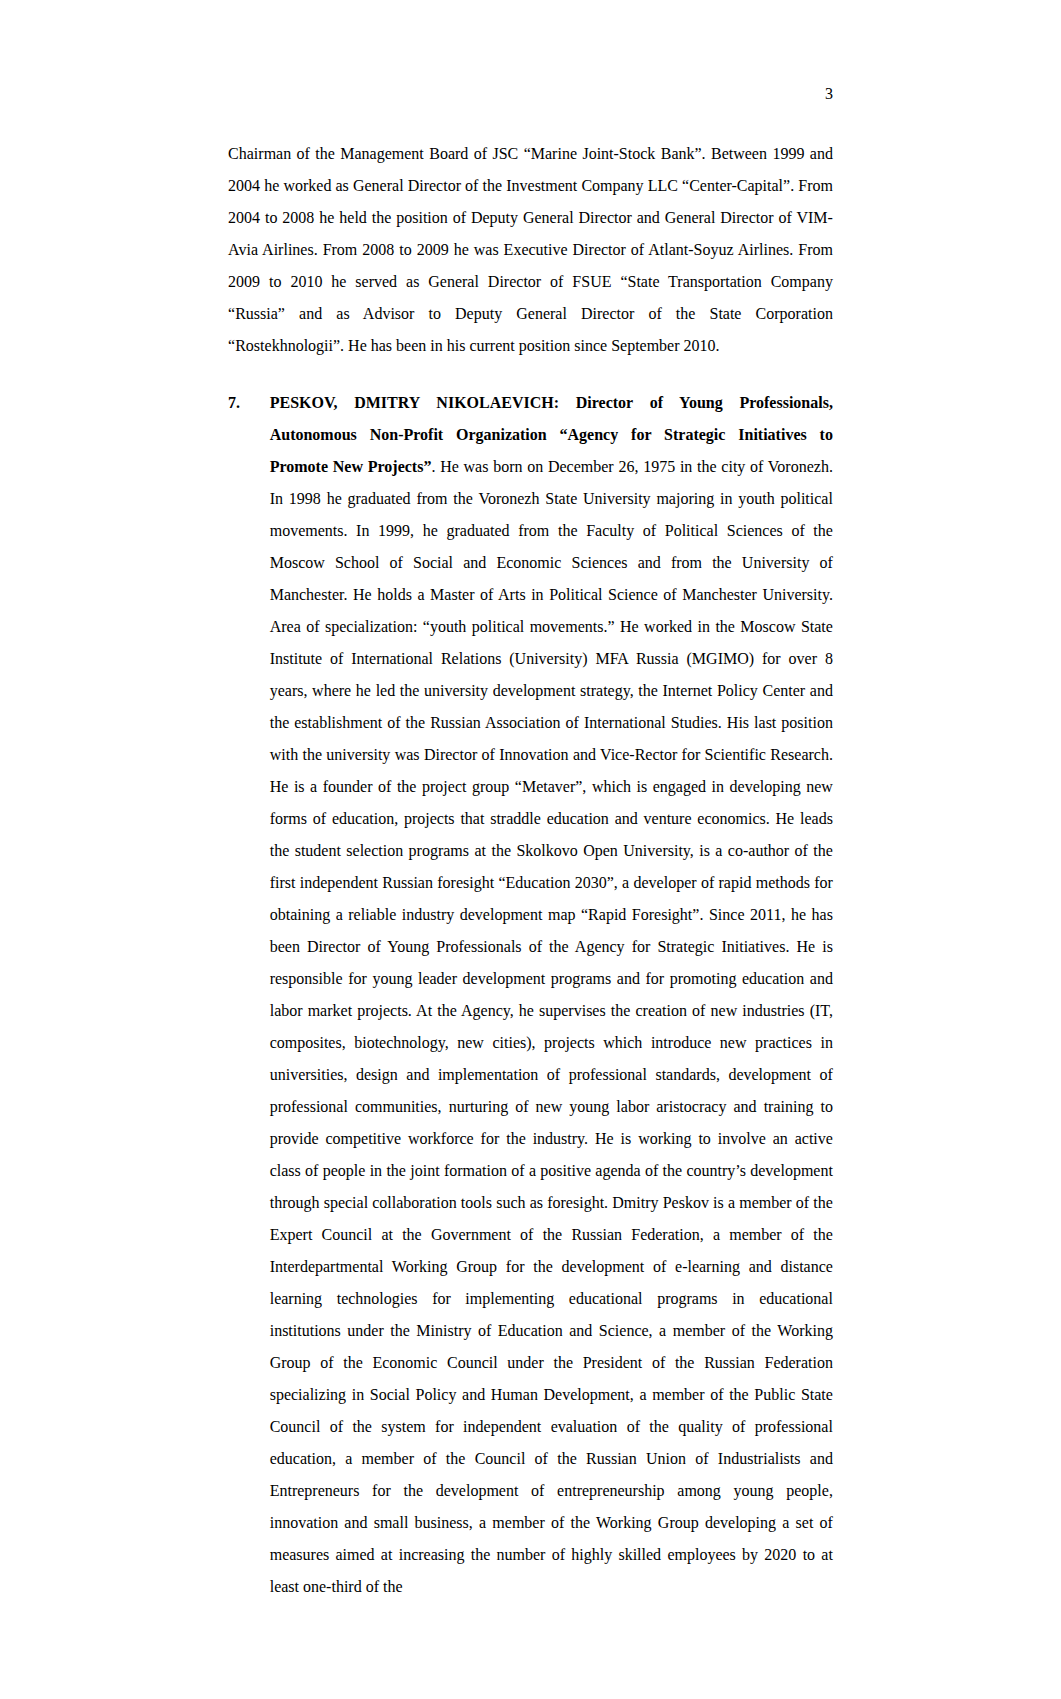3
Chairman of the Management Board of JSC “Marine Joint-Stock Bank”. Between 1999 and 2004 he worked as General Director of the Investment Company LLC “Center-Capital”. From 2004 to 2008 he held the position of Deputy General Director and General Director of VIM-Avia Airlines. From 2008 to 2009 he was Executive Director of Atlant-Soyuz Airlines. From 2009 to 2010 he served as General Director of FSUE “State Transportation Company “Russia” and as Advisor to Deputy General Director of the State Corporation “Rostekhnologii”. He has been in his current position since September 2010.
7.
PESKOV, DMITRY NIKOLAEVICH: Director of Young Professionals, Autonomous Non-Profit Organization “Agency for Strategic Initiatives to Promote New Projects”. He was born on December 26, 1975 in the city of Voronezh. In 1998 he graduated from the Voronezh State University majoring in youth political movements. In 1999, he graduated from the Faculty of Political Sciences of the Moscow School of Social and Economic Sciences and from the University of Manchester. He holds a Master of Arts in Political Science of Manchester University. Area of specialization: “youth political movements.” He worked in the Moscow State Institute of International Relations (University) MFA Russia (MGIMO) for over 8 years, where he led the university development strategy, the Internet Policy Center and the establishment of the Russian Association of International Studies. His last position with the university was Director of Innovation and Vice-Rector for Scientific Research. He is a founder of the project group “Metaver”, which is engaged in developing new forms of education, projects that straddle education and venture economics. He leads the student selection programs at the Skolkovo Open University, is a co-author of the first independent Russian foresight “Education 2030”, a developer of rapid methods for obtaining a reliable industry development map “Rapid Foresight”. Since 2011, he has been Director of Young Professionals of the Agency for Strategic Initiatives. He is responsible for young leader development programs and for promoting education and labor market projects. At the Agency, he supervises the creation of new industries (IT, composites, biotechnology, new cities), projects which introduce new practices in universities, design and implementation of professional standards, development of professional communities, nurturing of new young labor aristocracy and training to provide competitive workforce for the industry. He is working to involve an active class of people in the joint formation of a positive agenda of the country’s development through special collaboration tools such as foresight. Dmitry Peskov is a member of the Expert Council at the Government of the Russian Federation, a member of the Interdepartmental Working Group for the development of e-learning and distance learning technologies for implementing educational programs in educational institutions under the Ministry of Education and Science, a member of the Working Group of the Economic Council under the President of the Russian Federation specializing in Social Policy and Human Development, a member of the Public State Council of the system for independent evaluation of the quality of professional education, a member of the Council of the Russian Union of Industrialists and Entrepreneurs for the development of entrepreneurship among young people, innovation and small business, a member of the Working Group developing a set of measures aimed at increasing the number of highly skilled employees by 2020 to at least one-third of the